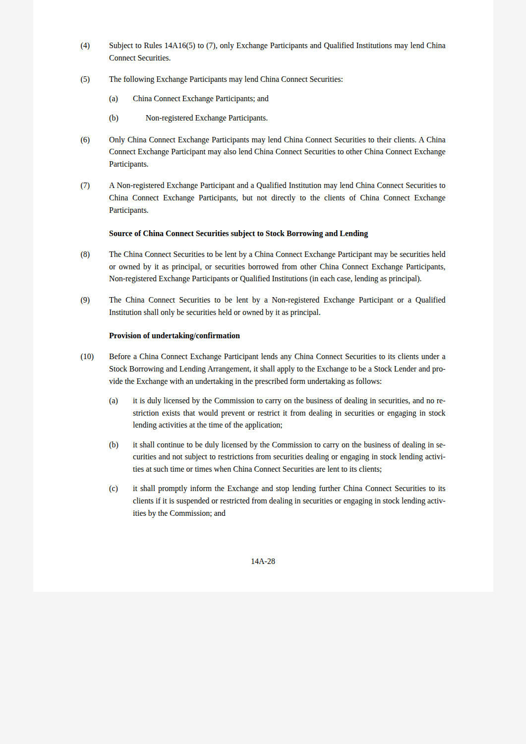(4) Subject to Rules 14A16(5) to (7), only Exchange Participants and Qualified Institutions may lend China Connect Securities.
(5) The following Exchange Participants may lend China Connect Securities:
(a) China Connect Exchange Participants; and
(b) Non-registered Exchange Participants.
(6) Only China Connect Exchange Participants may lend China Connect Securities to their clients. A China Connect Exchange Participant may also lend China Connect Securities to other China Connect Exchange Participants.
(7) A Non-registered Exchange Participant and a Qualified Institution may lend China Connect Securities to China Connect Exchange Participants, but not directly to the clients of China Connect Exchange Participants.
Source of China Connect Securities subject to Stock Borrowing and Lending
(8) The China Connect Securities to be lent by a China Connect Exchange Participant may be securities held or owned by it as principal, or securities borrowed from other China Connect Exchange Participants, Non-registered Exchange Participants or Qualified Institutions (in each case, lending as principal).
(9) The China Connect Securities to be lent by a Non-registered Exchange Participant or a Qualified Institution shall only be securities held or owned by it as principal.
Provision of undertaking/confirmation
(10) Before a China Connect Exchange Participant lends any China Connect Securities to its clients under a Stock Borrowing and Lending Arrangement, it shall apply to the Exchange to be a Stock Lender and provide the Exchange with an undertaking in the prescribed form undertaking as follows:
(a) it is duly licensed by the Commission to carry on the business of dealing in securities, and no restriction exists that would prevent or restrict it from dealing in securities or engaging in stock lending activities at the time of the application;
(b) it shall continue to be duly licensed by the Commission to carry on the business of dealing in securities and not subject to restrictions from securities dealing or engaging in stock lending activities at such time or times when China Connect Securities are lent to its clients;
(c) it shall promptly inform the Exchange and stop lending further China Connect Securities to its clients if it is suspended or restricted from dealing in securities or engaging in stock lending activities by the Commission; and
14A-28